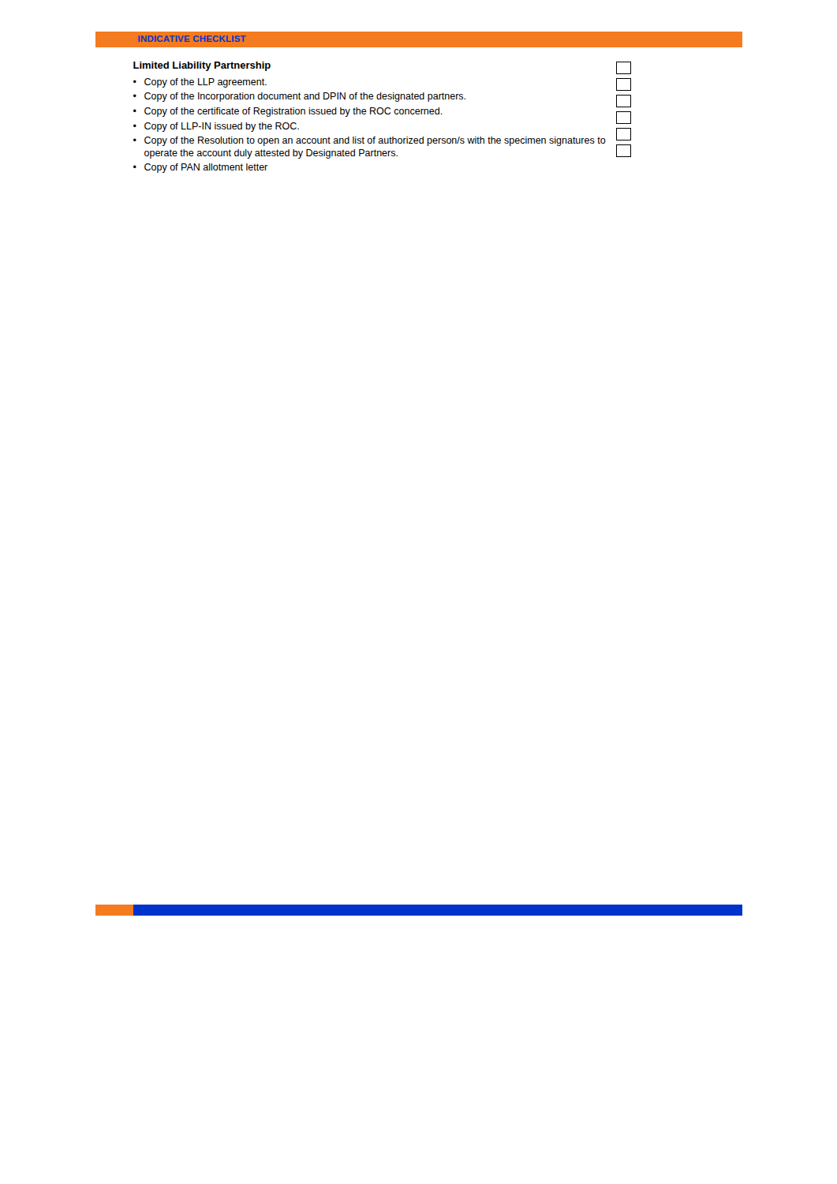INDICATIVE CHECKLIST
Limited Liability Partnership
Copy of the LLP agreement.
Copy of the Incorporation document and DPIN of the designated partners.
Copy of the certificate of Registration issued by the ROC concerned.
Copy of LLP-IN issued by the ROC.
Copy of the Resolution to open an account and list of authorized person/s with the specimen signatures to operate the account duly attested by Designated Partners.
Copy of PAN allotment letter